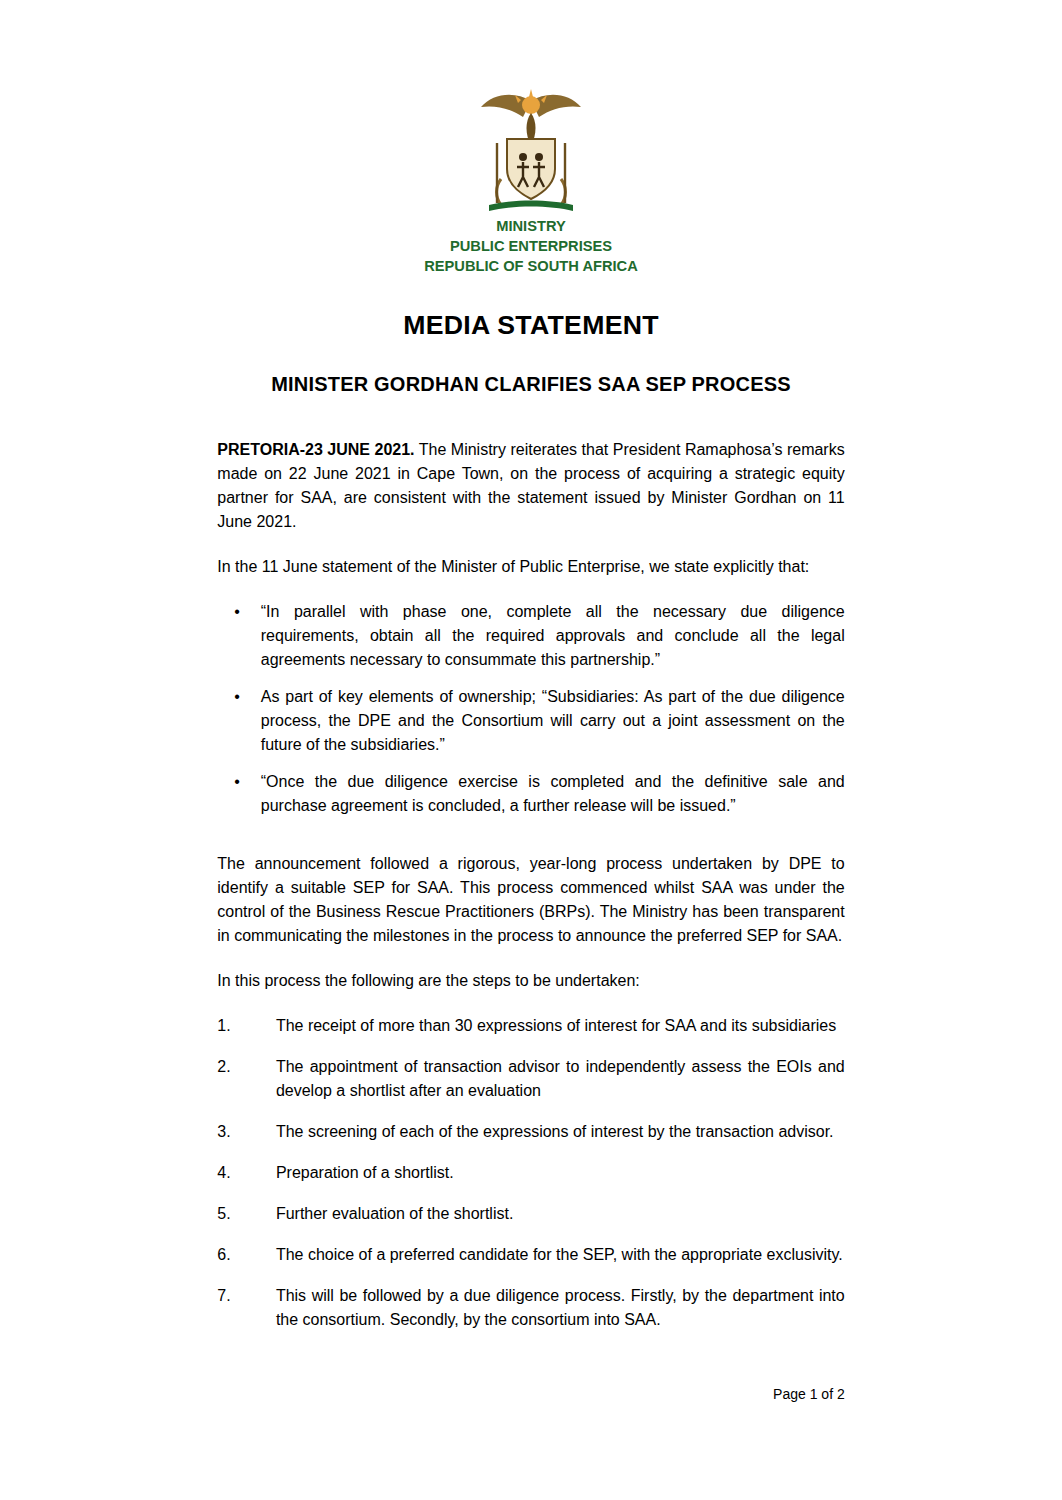MINISTRY
PUBLIC ENTERPRISES
REPUBLIC OF SOUTH AFRICA
MEDIA STATEMENT
MINISTER GORDHAN CLARIFIES SAA SEP PROCESS
PRETORIA-23 JUNE 2021. The Ministry reiterates that President Ramaphosa’s remarks made on 22 June 2021 in Cape Town, on the process of acquiring a strategic equity partner for SAA, are consistent with the statement issued by Minister Gordhan on 11 June 2021.
In the 11 June statement of the Minister of Public Enterprise, we state explicitly that:
“In parallel with phase one, complete all the necessary due diligence requirements, obtain all the required approvals and conclude all the legal agreements necessary to consummate this partnership.”
As part of key elements of ownership; “Subsidiaries: As part of the due diligence process, the DPE and the Consortium will carry out a joint assessment on the future of the subsidiaries.”
“Once the due diligence exercise is completed and the definitive sale and purchase agreement is concluded, a further release will be issued.”
The announcement followed a rigorous, year-long process undertaken by DPE to identify a suitable SEP for SAA. This process commenced whilst SAA was under the control of the Business Rescue Practitioners (BRPs). The Ministry has been transparent in communicating the milestones in the process to announce the preferred SEP for SAA.
In this process the following are the steps to be undertaken:
The receipt of more than 30 expressions of interest for SAA and its subsidiaries
The appointment of transaction advisor to independently assess the EOIs and develop a shortlist after an evaluation
The screening of each of the expressions of interest by the transaction advisor.
Preparation of a shortlist.
Further evaluation of the shortlist.
The choice of a preferred candidate for the SEP, with the appropriate exclusivity.
This will be followed by a due diligence process. Firstly, by the department into the consortium. Secondly, by the consortium into SAA.
Page 1 of 2